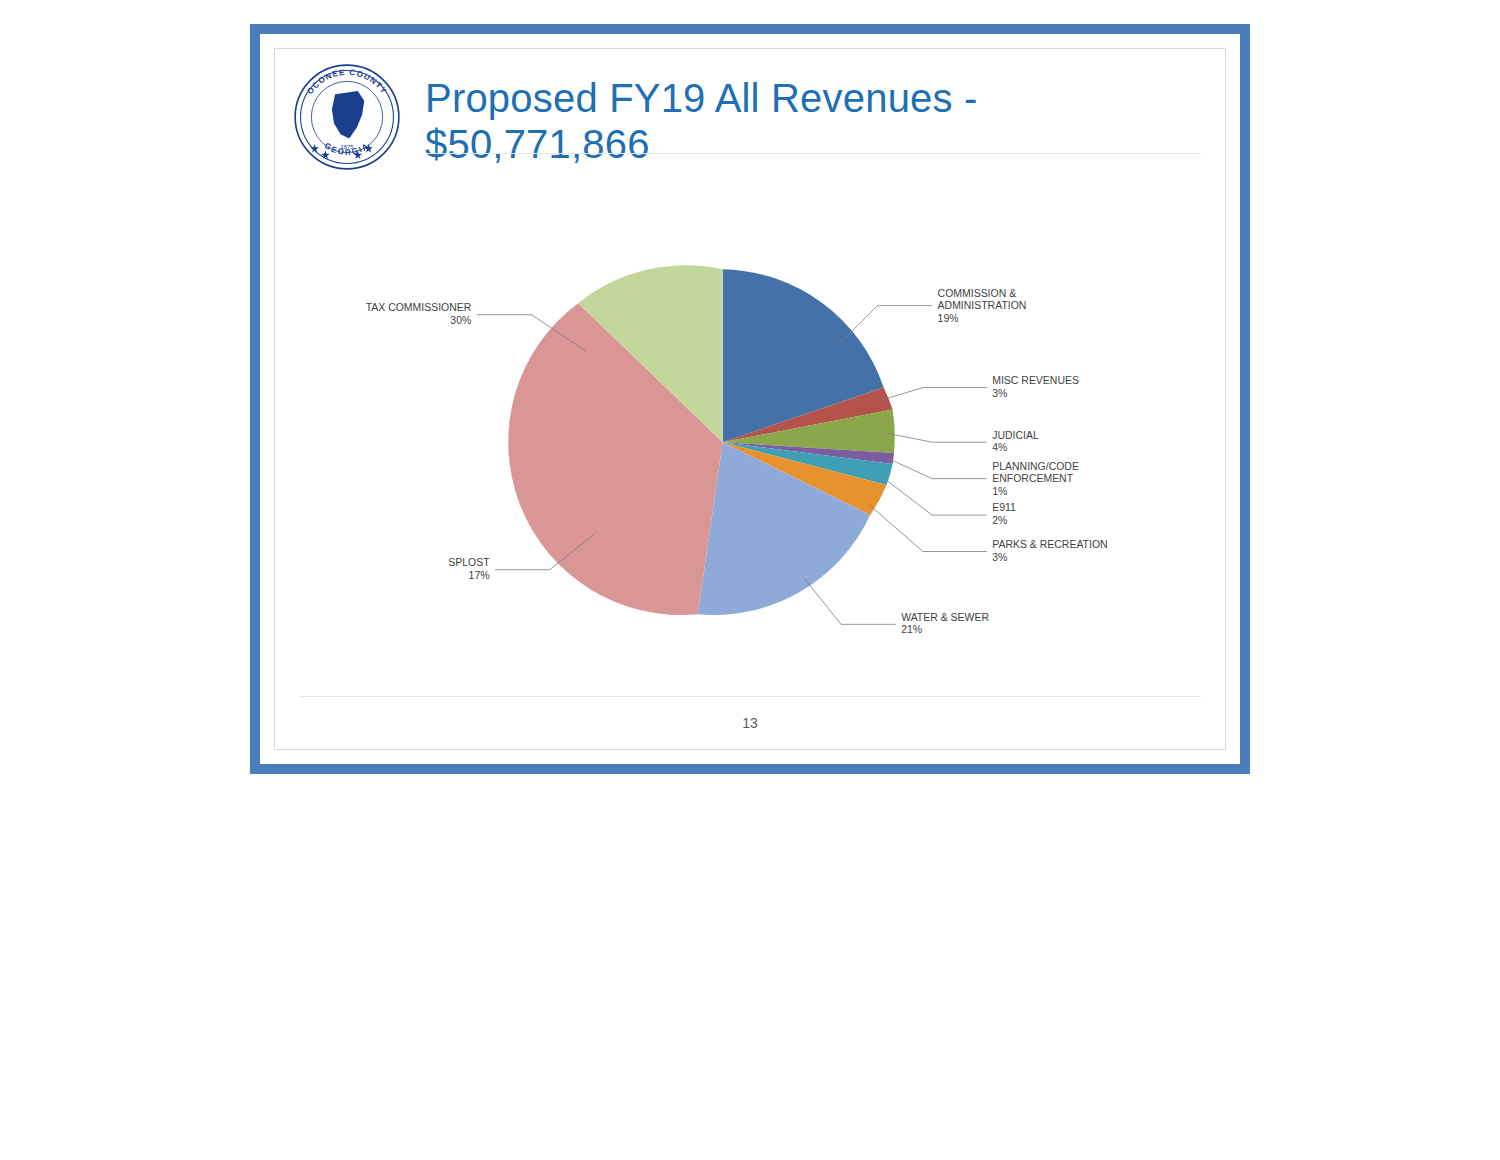OCONEE COUNTY GEORGIA 1875
Proposed FY19 All Revenues - $50,771,866
Pie: center (470,300) r=190. Start at 12 o'clock, clockwise. Slices (clockwise from top): Commission & Administration 19% Misc Revenues 3% Judicial 4% Planning/Code Enforcement 1% E911 2% Parks & Recreation 3% Water & Sewer 21% SPLOST 17% Tax Commissioner 30% COMMISSION & ADMINISTRATION 19% MISC REVENUES 3% JUDICIAL 4% PLANNING/CODE ENFORCEMENT 1% E911 2% PARKS & RECREATION 3% WATER & SEWER 21% SPLOST 17% TAX COMMISSIONER 30%
13